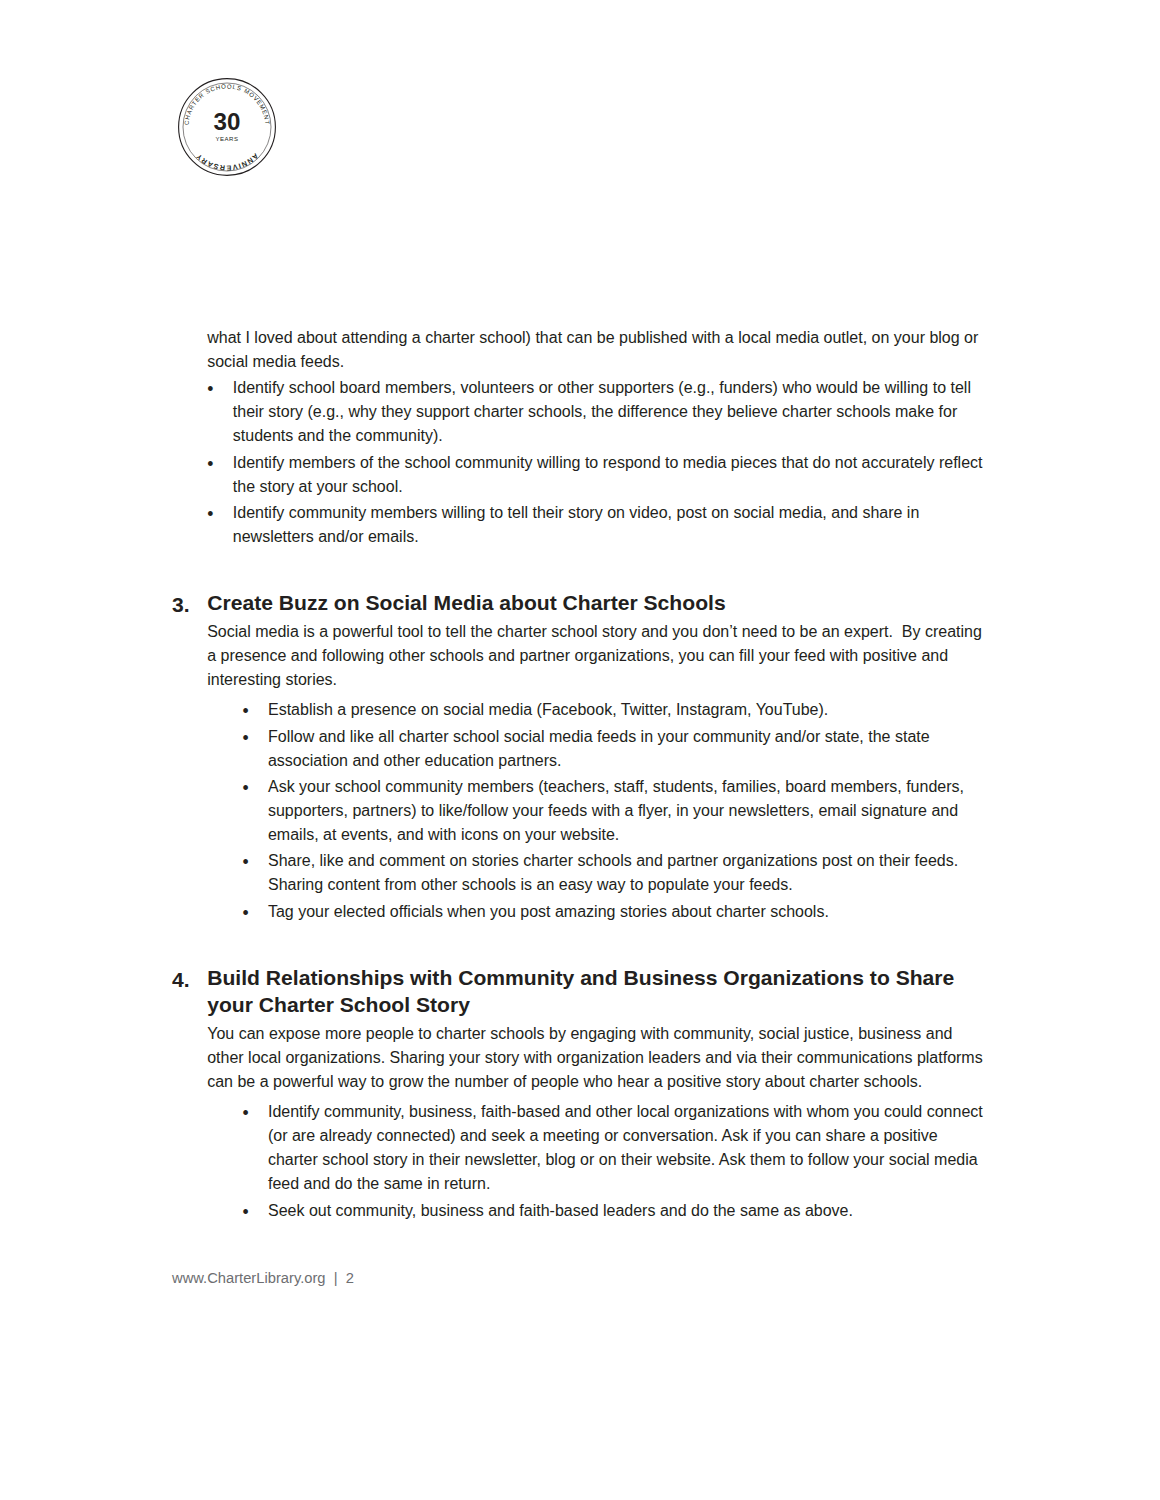CHARTER SCHOOLS MOVEMENT ANNIVERSARY 30 YEARS
what I loved about attending a charter school) that can be published with a local media outlet, on your blog or social media feeds.
Identify school board members, volunteers or other supporters (e.g., funders) who would be willing to tell their story (e.g., why they support charter schools, the difference they believe charter schools make for students and the community).
Identify members of the school community willing to respond to media pieces that do not accurately reflect the story at your school.
Identify community members willing to tell their story on video, post on social media, and share in newsletters and/or emails.
3.
Create Buzz on Social Media about Charter Schools
Social media is a powerful tool to tell the charter school story and you don’t need to be an expert. By creating a presence and following other schools and partner organizations, you can fill your feed with positive and interesting stories.
Establish a presence on social media (Facebook, Twitter, Instagram, YouTube).
Follow and like all charter school social media feeds in your community and/or state, the state association and other education partners.
Ask your school community members (teachers, staff, students, families, board members, funders, supporters, partners) to like/follow your feeds with a flyer, in your newsletters, email signature and emails, at events, and with icons on your website.
Share, like and comment on stories charter schools and partner organizations post on their feeds. Sharing content from other schools is an easy way to populate your feeds.
Tag your elected officials when you post amazing stories about charter schools.
4.
Build Relationships with Community and Business Organizations to Share your Charter School Story
You can expose more people to charter schools by engaging with community, social justice, business and other local organizations. Sharing your story with organization leaders and via their communications platforms can be a powerful way to grow the number of people who hear a positive story about charter schools.
Identify community, business, faith-based and other local organizations with whom you could connect (or are already connected) and seek a meeting or conversation. Ask if you can share a positive charter school story in their newsletter, blog or on their website. Ask them to follow your social media feed and do the same in return.
Seek out community, business and faith-based leaders and do the same as above.
www.CharterLibrary.org | 2